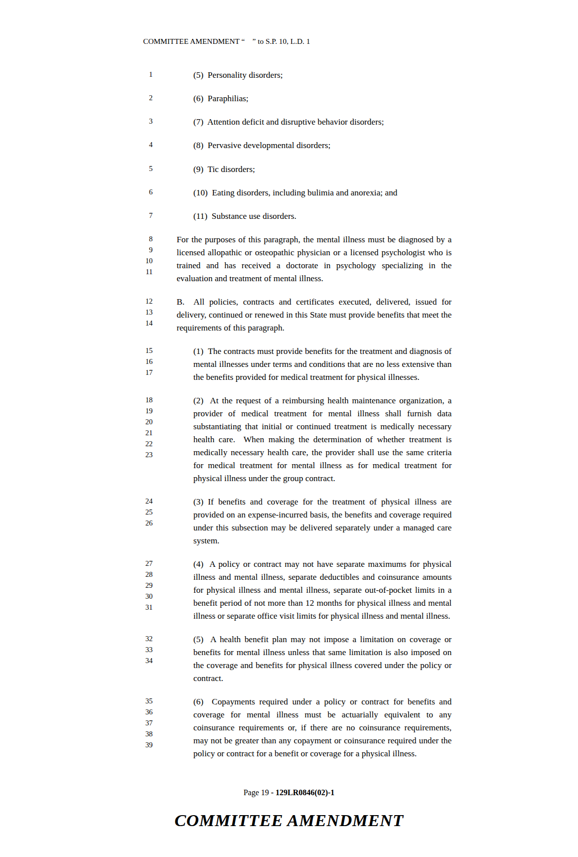COMMITTEE AMENDMENT “ ” to S.P. 10, L.D. 1
1
(5) Personality disorders;
2
(6) Paraphilias;
3
(7) Attention deficit and disruptive behavior disorders;
4
(8) Pervasive developmental disorders;
5
(9) Tic disorders;
6
(10) Eating disorders, including bulimia and anorexia; and
7
(11) Substance use disorders.
8
9
10
11
For the purposes of this paragraph, the mental illness must be diagnosed by a licensed allopathic or osteopathic physician or a licensed psychologist who is trained and has received a doctorate in psychology specializing in the evaluation and treatment of mental illness.
12
13
14
B. All policies, contracts and certificates executed, delivered, issued for delivery, continued or renewed in this State must provide benefits that meet the requirements of this paragraph.
15
16
17
(1) The contracts must provide benefits for the treatment and diagnosis of mental illnesses under terms and conditions that are no less extensive than the benefits provided for medical treatment for physical illnesses.
18
19
20
21
22
23
(2) At the request of a reimbursing health maintenance organization, a provider of medical treatment for mental illness shall furnish data substantiating that initial or continued treatment is medically necessary health care. When making the determination of whether treatment is medically necessary health care, the provider shall use the same criteria for medical treatment for mental illness as for medical treatment for physical illness under the group contract.
24
25
26
(3) If benefits and coverage for the treatment of physical illness are provided on an expense-incurred basis, the benefits and coverage required under this subsection may be delivered separately under a managed care system.
27
28
29
30
31
(4) A policy or contract may not have separate maximums for physical illness and mental illness, separate deductibles and coinsurance amounts for physical illness and mental illness, separate out-of-pocket limits in a benefit period of not more than 12 months for physical illness and mental illness or separate office visit limits for physical illness and mental illness.
32
33
34
(5) A health benefit plan may not impose a limitation on coverage or benefits for mental illness unless that same limitation is also imposed on the coverage and benefits for physical illness covered under the policy or contract.
35
36
37
38
39
(6) Copayments required under a policy or contract for benefits and coverage for mental illness must be actuarially equivalent to any coinsurance requirements or, if there are no coinsurance requirements, may not be greater than any copayment or coinsurance required under the policy or contract for a benefit or coverage for a physical illness.
Page 19 - 129LR0846(02)-1
COMMITTEE AMENDMENT